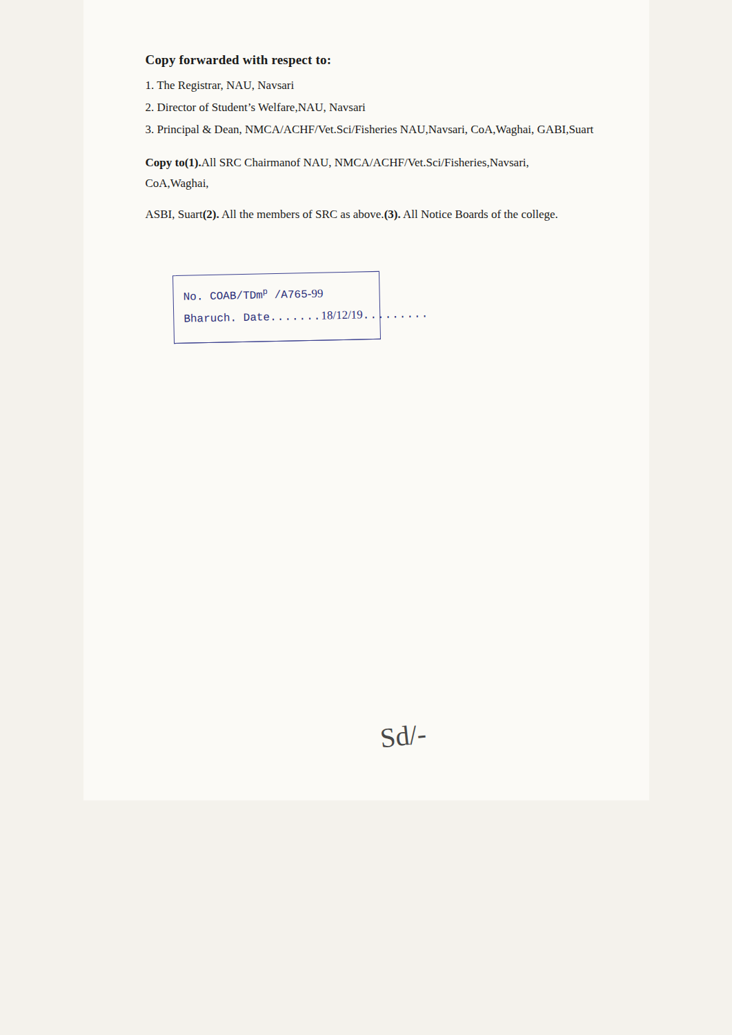Copy forwarded with respect to:
1. The Registrar, NAU, Navsari
2. Director of Student’s Welfare,NAU, Navsari
3. Principal & Dean, NMCA/ACHF/Vet.Sci/Fisheries NAU,Navsari, CoA,Waghai, GABI,Suart
Copy to(1). All SRC Chairmanof NAU, NMCA/ACHF/Vet.Sci/Fisheries,Navsari, CoA,Waghai,
ASBI, Suart(2). All the members of SRC as above.(3). All Notice Boards of the college.
No. COAB/TDmp /A765-99
Bharuch. Date....... 18/12/19.........
Sd/-